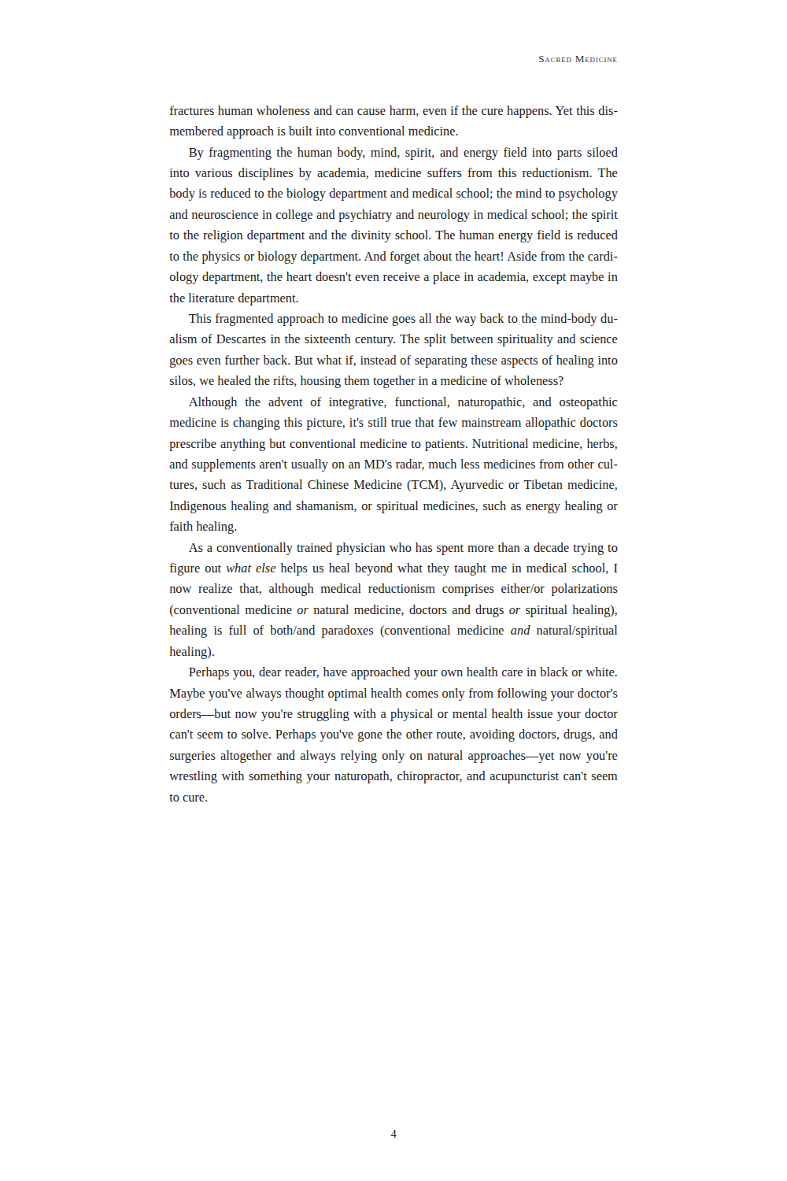Sacred Medicine
fractures human wholeness and can cause harm, even if the cure happens. Yet this dismembered approach is built into conventional medicine.
By fragmenting the human body, mind, spirit, and energy field into parts siloed into various disciplines by academia, medicine suffers from this reductionism. The body is reduced to the biology department and medical school; the mind to psychology and neuroscience in college and psychiatry and neurology in medical school; the spirit to the religion department and the divinity school. The human energy field is reduced to the physics or biology department. And forget about the heart! Aside from the cardiology department, the heart doesn't even receive a place in academia, except maybe in the literature department.
This fragmented approach to medicine goes all the way back to the mind-body dualism of Descartes in the sixteenth century. The split between spirituality and science goes even further back. But what if, instead of separating these aspects of healing into silos, we healed the rifts, housing them together in a medicine of wholeness?
Although the advent of integrative, functional, naturopathic, and osteopathic medicine is changing this picture, it's still true that few mainstream allopathic doctors prescribe anything but conventional medicine to patients. Nutritional medicine, herbs, and supplements aren't usually on an MD's radar, much less medicines from other cultures, such as Traditional Chinese Medicine (TCM), Ayurvedic or Tibetan medicine, Indigenous healing and shamanism, or spiritual medicines, such as energy healing or faith healing.
As a conventionally trained physician who has spent more than a decade trying to figure out what else helps us heal beyond what they taught me in medical school, I now realize that, although medical reductionism comprises either/or polarizations (conventional medicine or natural medicine, doctors and drugs or spiritual healing), healing is full of both/and paradoxes (conventional medicine and natural/spiritual healing).
Perhaps you, dear reader, have approached your own health care in black or white. Maybe you've always thought optimal health comes only from following your doctor's orders—but now you're struggling with a physical or mental health issue your doctor can't seem to solve. Perhaps you've gone the other route, avoiding doctors, drugs, and surgeries altogether and always relying only on natural approaches—yet now you're wrestling with something your naturopath, chiropractor, and acupuncturist can't seem to cure.
4